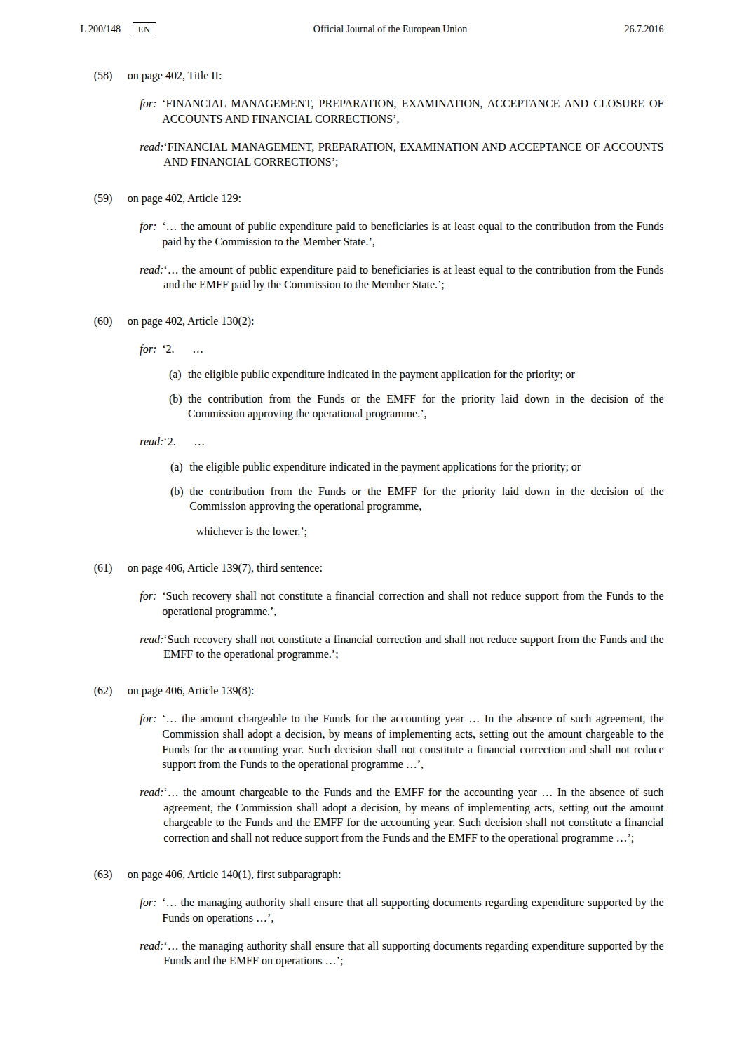L 200/148 EN
Official Journal of the European Union
26.7.2016
(58)
on page 402, Title II:
for:
‘FINANCIAL MANAGEMENT, PREPARATION, EXAMINATION, ACCEPTANCE AND CLOSURE OF ACCOUNTS AND FINANCIAL CORRECTIONS’,
read:
‘FINANCIAL MANAGEMENT, PREPARATION, EXAMINATION AND ACCEPTANCE OF ACCOUNTS AND FINANCIAL CORRECTIONS’;
(59)
on page 402, Article 129:
for:
‘… the amount of public expenditure paid to beneficiaries is at least equal to the contribution from the Funds paid by the Commission to the Member State.’,
read:
‘… the amount of public expenditure paid to beneficiaries is at least equal to the contribution from the Funds and the EMFF paid by the Commission to the Member State.’;
(60)
on page 402, Article 130(2):
for:
‘2.…
(a)
the eligible public expenditure indicated in the payment application for the priority; or
(b)
the contribution from the Funds or the EMFF for the priority laid down in the decision of the Commission approving the operational programme.’,
read:
‘2.…
(a)
the eligible public expenditure indicated in the payment applications for the priority; or
(b)
the contribution from the Funds or the EMFF for the priority laid down in the decision of the Commission approving the operational programme,
whichever is the lower.’;
(61)
on page 406, Article 139(7), third sentence:
for:
‘Such recovery shall not constitute a financial correction and shall not reduce support from the Funds to the operational programme.’,
read:
‘Such recovery shall not constitute a financial correction and shall not reduce support from the Funds and the EMFF to the operational programme.’;
(62)
on page 406, Article 139(8):
for:
‘… the amount chargeable to the Funds for the accounting year … In the absence of such agreement, the Commission shall adopt a decision, by means of implementing acts, setting out the amount chargeable to the Funds for the accounting year. Such decision shall not constitute a financial correction and shall not reduce support from the Funds to the operational programme …’,
read:
‘… the amount chargeable to the Funds and the EMFF for the accounting year … In the absence of such agreement, the Commission shall adopt a decision, by means of implementing acts, setting out the amount chargeable to the Funds and the EMFF for the accounting year. Such decision shall not constitute a financial correction and shall not reduce support from the Funds and the EMFF to the operational programme …’;
(63)
on page 406, Article 140(1), first subparagraph:
for:
‘… the managing authority shall ensure that all supporting documents regarding expenditure supported by the Funds on operations …’,
read:
‘… the managing authority shall ensure that all supporting documents regarding expenditure supported by the Funds and the EMFF on operations …’;